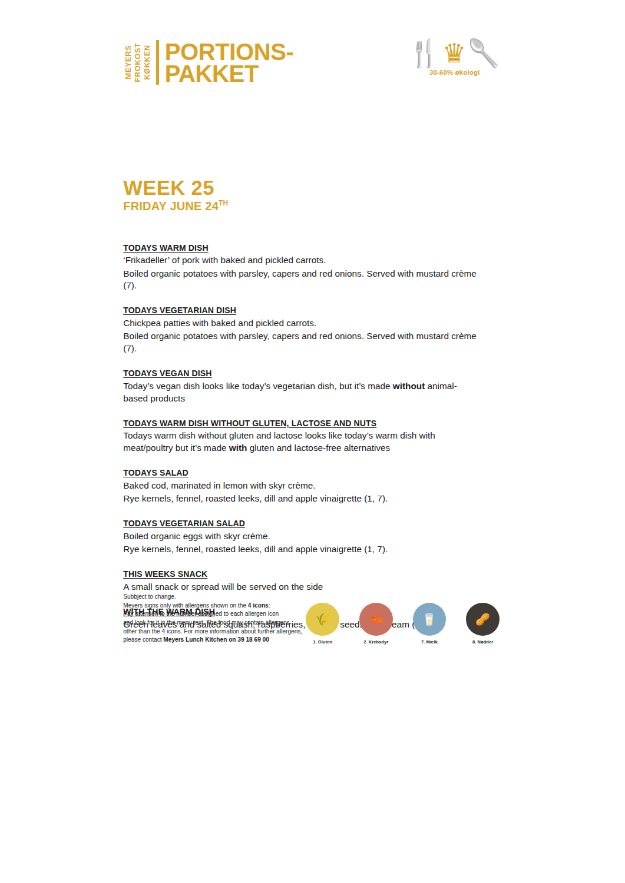MEYERS
FROKOST
KØKKEN
PORTIONS-
PAKKET
🍴♛🥄
30-60% økologi
WEEK 25
FRIDAY JUNE 24TH
TODAYS WARM DISH
‘Frikadeller’ of pork with baked and pickled carrots.
Boiled organic potatoes with parsley, capers and red onions. Served with mustard crème (7).
TODAYS VEGETARIAN DISH
Chickpea patties with baked and pickled carrots.
Boiled organic potatoes with parsley, capers and red onions. Served with mustard crème (7).
TODAYS VEGAN DISH
Today’s vegan dish looks like today’s vegetarian dish, but it’s made without animal-based products
TODAYS WARM DISH WITHOUT GLUTEN, LACTOSE AND NUTS
Todays warm dish without gluten and lactose looks like today’s warm dish with meat/poultry but it’s made with gluten and lactose-free alternatives
TODAYS SALAD
Baked cod, marinated in lemon with skyr crème.
Rye kernels, fennel, roasted leeks, dill and apple vinaigrette (1, 7).
TODAYS VEGETARIAN SALAD
Boiled organic eggs with skyr crème.
Rye kernels, fennel, roasted leeks, dill and apple vinaigrette (1, 7).
THIS WEEKS SNACK
A small snack or spread will be served on the side
WITH THE WARM DISH
Green leaves and salted squash, raspberries, toasted seeds and cream (7).
Subbject to change.
Meyers signs only with allergens shown on the 4 icons:
Pay attention to the number assigned to each allergen icon
and look for it in the menu text. The food may contain allergens
other than the 4 icons. For more information about further allergens,
please contact Meyers Lunch Kitchen on 39 18 69 00
🌾
1. Gluten
🦐
2. Krebsdyr
🥛
7. Mælk
🥜
8. Nødder